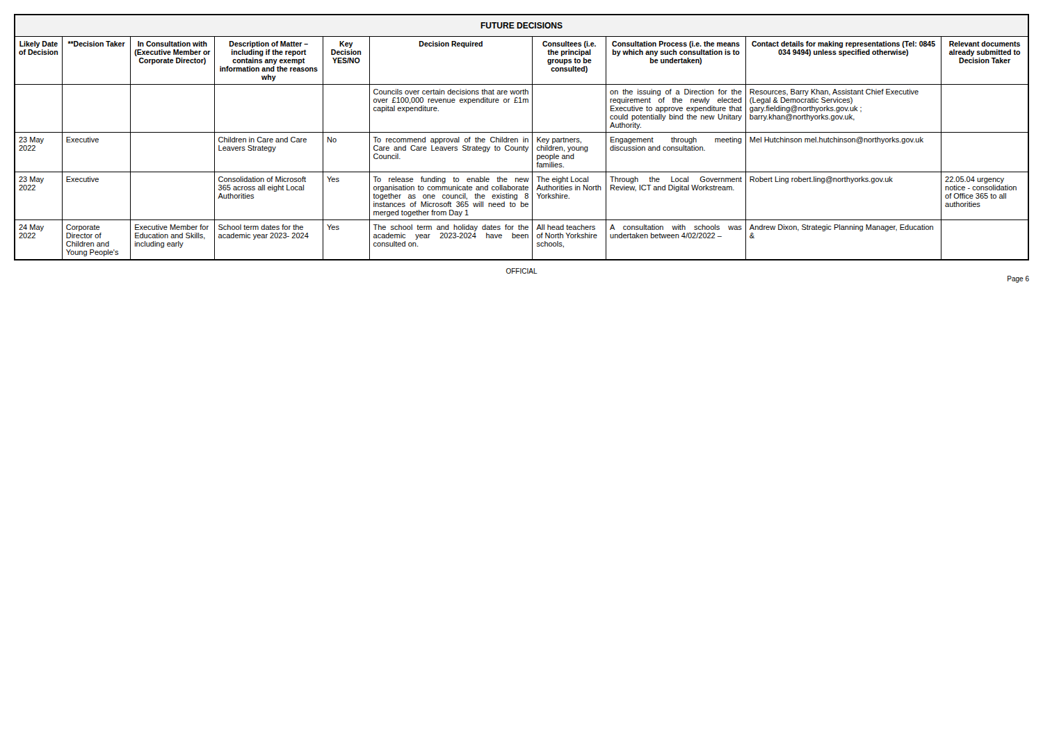FUTURE DECISIONS
| Likely Date of Decision | **Decision Taker | In Consultation with (Executive Member or Corporate Director) | Description of Matter – including if the report contains any exempt information and the reasons why | Key Decision YES/NO | Decision Required | Consultees (i.e. the principal groups to be consulted) | Consultation Process (i.e. the means by which any such consultation is to be undertaken) | Contact details for making representations (Tel: 0845 034 9494) unless specified otherwise) | Relevant documents already submitted to Decision Taker |
| --- | --- | --- | --- | --- | --- | --- | --- | --- | --- |
| | | | | | Councils over certain decisions that are worth over £100,000 revenue expenditure or £1m capital expenditure. | | on the issuing of a Direction for the requirement of the newly elected Executive to approve expenditure that could potentially bind the new Unitary Authority. | Resources, Barry Khan, Assistant Chief Executive (Legal & Democratic Services) gary.fielding@northyorks.gov.uk ; barry.khan@northyorks.gov.uk, | |
| 23 May 2022 | Executive | | Children in Care and Care Leavers Strategy | No | To recommend approval of the Children in Care and Care Leavers Strategy to County Council. | Key partners, children, young people and families. | Engagement through meeting discussion and consultation. | Mel Hutchinson mel.hutchinson@northyorks.gov.uk | |
| 23 May 2022 | Executive | | Consolidation of Microsoft 365 across all eight Local Authorities | Yes | To release funding to enable the new organisation to communicate and collaborate together as one council, the existing 8 instances of Microsoft 365 will need to be merged together from Day 1 | The eight Local Authorities in North Yorkshire. | Through the Local Government Review, ICT and Digital Workstream. | Robert Ling robert.ling@northyorks.gov.uk | 22.05.04 urgency notice - consolidation of Office 365 to all authorities |
| 24 May 2022 | Corporate Director of Children and Young People's | Executive Member for Education and Skills, including early | School term dates for the academic year 2023- 2024 | Yes | The school term and holiday dates for the academic year 2023-2024 have been consulted on. | All head teachers of North Yorkshire schools, | A consultation with schools was undertaken between 4/02/2022 – | Andrew Dixon, Strategic Planning Manager, Education & | |
OFFICIAL
Page 6